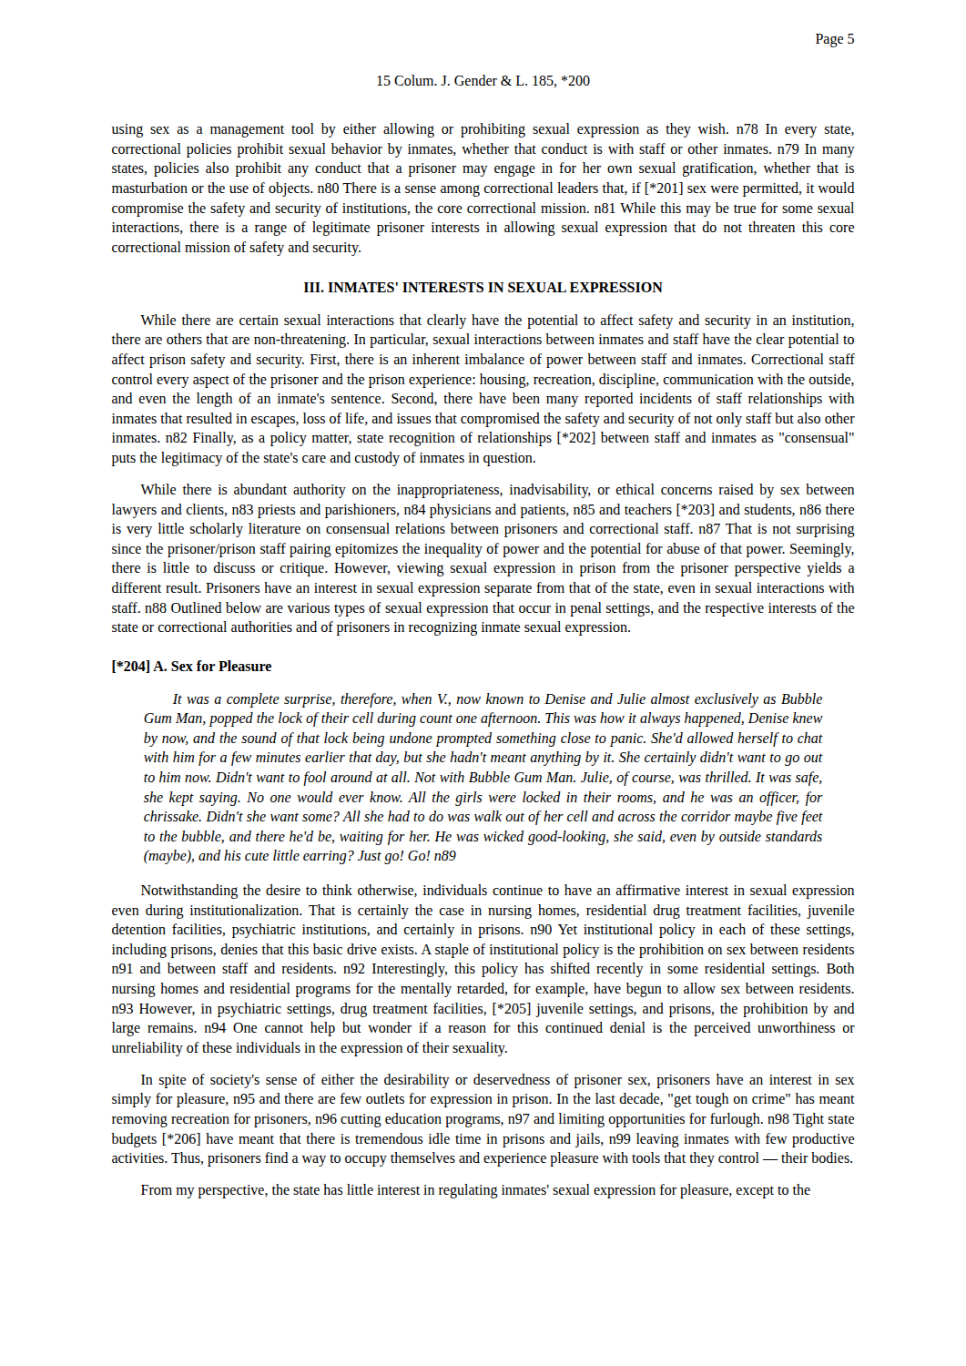Page 5
15 Colum. J. Gender & L. 185, *200
using sex as a management tool by either allowing or prohibiting sexual expression as they wish. n78 In every state, correctional policies prohibit sexual behavior by inmates, whether that conduct is with staff or other inmates. n79 In many states, policies also prohibit any conduct that a prisoner may engage in for her own sexual gratification, whether that is masturbation or the use of objects. n80 There is a sense among correctional leaders that, if [*201] sex were permitted, it would compromise the safety and security of institutions, the core correctional mission. n81 While this may be true for some sexual interactions, there is a range of legitimate prisoner interests in allowing sexual expression that do not threaten this core correctional mission of safety and security.
III. Inmates' Interests in Sexual Expression
While there are certain sexual interactions that clearly have the potential to affect safety and security in an institution, there are others that are non‑threatening. In particular, sexual interactions between inmates and staff have the clear potential to affect prison safety and security. First, there is an inherent imbalance of power between staff and inmates. Correctional staff control every aspect of the prisoner and the prison experience: housing, recreation, discipline, communication with the outside, and even the length of an inmate's sentence. Second, there have been many reported incidents of staff relationships with inmates that resulted in escapes, loss of life, and issues that compromised the safety and security of not only staff but also other inmates. n82 Finally, as a policy matter, state recognition of relationships [*202] between staff and inmates as "consensual" puts the legitimacy of the state's care and custody of inmates in question.
While there is abundant authority on the inappropriateness, inadvisability, or ethical concerns raised by sex between lawyers and clients, n83 priests and parishioners, n84 physicians and patients, n85 and teachers [*203] and students, n86 there is very little scholarly literature on consensual relations between prisoners and correctional staff. n87 That is not surprising since the prisoner/prison staff pairing epitomizes the inequality of power and the potential for abuse of that power. Seemingly, there is little to discuss or critique. However, viewing sexual expression in prison from the prisoner perspective yields a different result. Prisoners have an interest in sexual expression separate from that of the state, even in sexual interactions with staff. n88 Outlined below are various types of sexual expression that occur in penal settings, and the respective interests of the state or correctional authorities and of prisoners in recognizing inmate sexual expression.
[*204] A. Sex for Pleasure
It was a complete surprise, therefore, when V., now known to Denise and Julie almost exclusively as Bubble Gum Man, popped the lock of their cell during count one afternoon. This was how it always happened, Denise knew by now, and the sound of that lock being undone prompted something close to panic. She'd allowed herself to chat with him for a few minutes earlier that day, but she hadn't meant anything by it. She certainly didn't want to go out to him now. Didn't want to fool around at all. Not with Bubble Gum Man. Julie, of course, was thrilled. It was safe, she kept saying. No one would ever know. All the girls were locked in their rooms, and he was an officer, for chrissake. Didn't she want some? All she had to do was walk out of her cell and across the corridor maybe five feet to the bubble, and there he'd be, waiting for her. He was wicked good‑looking, she said, even by outside standards (maybe), and his cute little earring? Just go! Go! n89
Notwithstanding the desire to think otherwise, individuals continue to have an affirmative interest in sexual expression even during institutionalization. That is certainly the case in nursing homes, residential drug treatment facilities, juvenile detention facilities, psychiatric institutions, and certainly in prisons. n90 Yet institutional policy in each of these settings, including prisons, denies that this basic drive exists. A staple of institutional policy is the prohibition on sex between residents n91 and between staff and residents. n92 Interestingly, this policy has shifted recently in some residential settings. Both nursing homes and residential programs for the mentally retarded, for example, have begun to allow sex between residents. n93 However, in psychiatric settings, drug treatment facilities, [*205] juvenile settings, and prisons, the prohibition by and large remains. n94 One cannot help but wonder if a reason for this continued denial is the perceived unworthiness or unreliability of these individuals in the expression of their sexuality.
In spite of society's sense of either the desirability or deservedness of prisoner sex, prisoners have an interest in sex simply for pleasure, n95 and there are few outlets for expression in prison. In the last decade, "get tough on crime" has meant removing recreation for prisoners, n96 cutting education programs, n97 and limiting opportunities for furlough. n98 Tight state budgets [*206] have meant that there is tremendous idle time in prisons and jails, n99 leaving inmates with few productive activities. Thus, prisoners find a way to occupy themselves and experience pleasure with tools that they control — their bodies.
From my perspective, the state has little interest in regulating inmates' sexual expression for pleasure, except to the